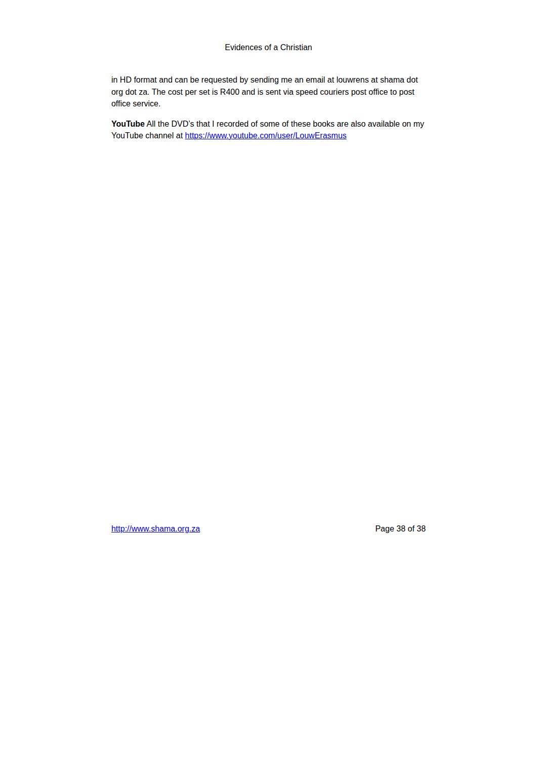Evidences of a Christian
in HD format and can be requested by sending me an email at louwrens at shama dot org dot za. The cost per set is R400 and is sent via speed couriers post office to post office service.
YouTube All the DVD’s that I recorded of some of these books are also available on my YouTube channel at https://www.youtube.com/user/LouwErasmus
http://www.shama.org.za Page 38 of 38